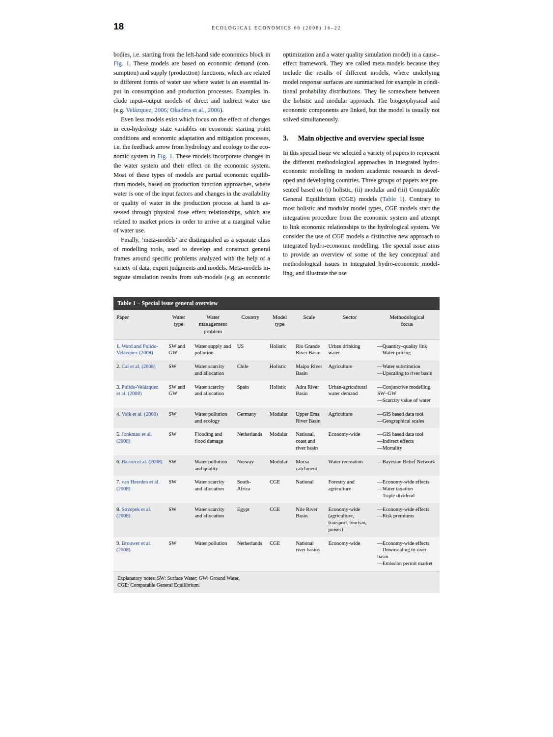18
Ecological Economics 66 (2008) 16–22
bodies, i.e. starting from the left-hand side economics block in Fig. 1. These models are based on economic demand (consumption) and supply (production) functions, which are related to different forms of water use where water is an essential input in consumption and production processes. Examples include input–output models of direct and indirect water use (e.g. Velázquez, 2006; Okadera et al., 2006).
Even less models exist which focus on the effect of changes in eco-hydrology state variables on economic starting point conditions and economic adaptation and mitigation processes, i.e. the feedback arrow from hydrology and ecology to the economic system in Fig. 1. These models incorporate changes in the water system and their effect on the economic system. Most of these types of models are partial economic equilibrium models, based on production function approaches, where water is one of the input factors and changes in the availability or quality of water in the production process at hand is assessed through physical dose–effect relationships, which are related to market prices in order to arrive at a marginal value of water use.
Finally, ‘meta-models’ are distinguished as a separate class of modelling tools, used to develop and construct general frames around specific problems analyzed with the help of a variety of data, expert judgments and models. Meta-models integrate simulation results from sub-models (e.g. an economic optimization and a water quality simulation model) in a cause–effect framework. They are called meta-models because they include the results of different models, where underlying model response surfaces are summarised for example in conditional probability distributions. They lie somewhere between the holistic and modular approach. The biogeophysical and economic components are linked, but the model is usually not solved simultaneously.
3. Main objective and overview special issue
In this special issue we selected a variety of papers to represent the different methodological approaches in integrated hydro-economic modelling in modern academic research in developed and developing countries. Three groups of papers are presented based on (i) holistic, (ii) modular and (iii) Computable General Equilibrium (CGE) models (Table 1). Contrary to most holistic and modular model types, CGE models start the integration procedure from the economic system and attempt to link economic relationships to the hydrological system. We consider the use of CGE models a distinctive new approach to integrated hydro-economic modelling. The special issue aims to provide an overview of some of the key conceptual and methodological issues in integrated hydro-economic modelling, and illustrate the use
Table 1 – Special issue general overview
| Paper | Water type | Water management problem | Country | Model type | Scale | Sector | Methodological focus |
| --- | --- | --- | --- | --- | --- | --- | --- |
| 1. Ward and Pulido-Velázquez (2008) | SW and GW | Water supply and pollution | US | Holistic | Rio Grande River Basin | Urban drinking water | —Quantity–quality link —Water pricing |
| 2. Cai et al. (2008) | SW | Water scarcity and allocation | Chile | Holistic | Maipo River Basin | Agriculture | —Water substitution —Upscaling to river basin |
| 3. Pulido-Velázquez et al. (2008) | SW and GW | Water scarcity and allocation | Spain | Holistic | Adra River Basin | Urban-agricultural water demand | —Conjunctive modelling SW–GW —Scarcity value of water |
| 4. Volk et al. (2008) | SW | Water pollution and ecology | Germany | Modular | Upper Ems River Basin | Agriculture | —GIS based data tool —Geographical scales |
| 5. Jonkman et al. (2008) | SW | Flooding and flood damage | Netherlands | Modular | National, coast and river basin | Economy-wide | —GIS based data tool —Indirect effects —Mortality |
| 6. Barton et al. (2008) | SW | Water pollution and quality | Norway | Modular | Morsa catchment | Water recreation | —Bayesian Belief Network |
| 7. van Heerden et al. (2008) | SW | Water scarcity and allocation | South-Africa | CGE | National | Forestry and agriculture | —Economy-wide effects —Water taxation —Triple dividend |
| 8. Strzepek et al. (2008) | SW | Water scarcity and allocation | Egypt | CGE | Nile River Basin | Economy-wide (agriculture, transport, tourism, power) | —Economy-wide effects —Risk premiums |
| 9. Brouwer et al. (2008) | SW | Water pollution | Netherlands | CGE | National river basins | Economy-wide | —Economy-wide effects —Downscaling to river basin —Emission permit market |
Explanatory notes: SW: Surface Water; GW: Ground Water.
CGE: Computable General Equilibrium.